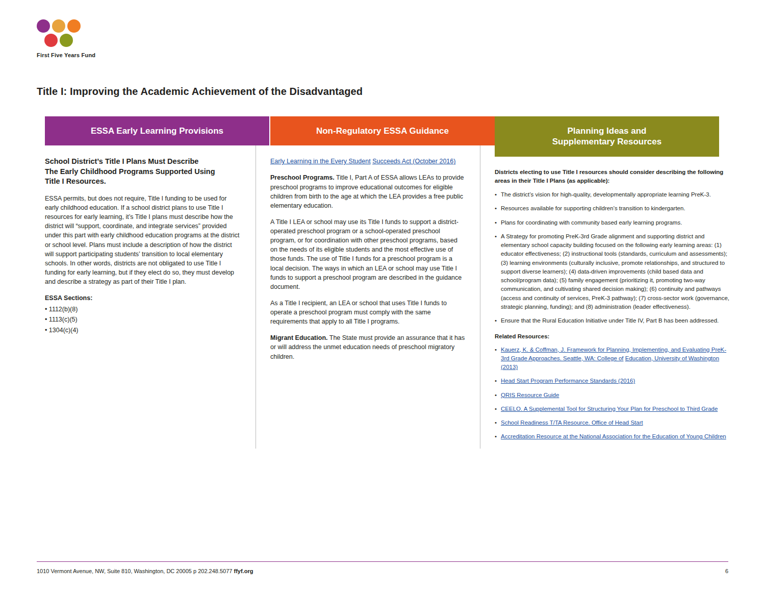First Five Years Fund
Title I: Improving the Academic Achievement of the Disadvantaged
ESSA Early Learning Provisions
School District’s Title I Plans Must Describe
The Early Childhood Programs Supported Using
Title I Resources.
ESSA permits, but does not require, Title I funding to be used for early childhood education. If a school district plans to use Title I resources for early learning, it’s Title I plans must describe how the district will “support, coordinate, and integrate services” provided under this part with early childhood education programs at the district or school level. Plans must include a description of how the district will support participating students’ transition to local elementary schools. In other words, districts are not obligated to use Title I funding for early learning, but if they elect do so, they must develop and describe a strategy as part of their Title I plan.
ESSA Sections:
1112(b)(8)
1113(c)(5)
1304(c)(4)
Non-Regulatory ESSA Guidance
Early Learning in the Every Student Succeeds Act (October 2016)
Preschool Programs. Title I, Part A of ESSA allows LEAs to provide preschool programs to improve educational outcomes for eligible children from birth to the age at which the LEA provides a free public elementary education.
A Title I LEA or school may use its Title I funds to support a district-operated preschool program or a school-operated preschool program, or for coordination with other preschool programs, based on the needs of its eligible students and the most effective use of those funds. The use of Title I funds for a preschool program is a local decision. The ways in which an LEA or school may use Title I funds to support a preschool program are described in the guidance document.
As a Title I recipient, an LEA or school that uses Title I funds to operate a preschool program must comply with the same requirements that apply to all Title I programs.
Migrant Education. The State must provide an assurance that it has or will address the unmet education needs of preschool migratory children.
Planning Ideas and
Supplementary Resources
Districts electing to use Title I resources should consider describing the following areas in their Title I Plans (as applicable):
The district’s vision for high-quality, developmentally appropriate learning PreK-3.
Resources available for supporting children’s transition to kindergarten.
Plans for coordinating with community based early learning programs.
A Strategy for promoting PreK-3rd Grade alignment and supporting district and elementary school capacity building focused on the following early learning areas: (1) educator effectiveness; (2) instructional tools (standards, curriculum and assessments); (3) learning environments (culturally inclusive, promote relationships, and structured to support diverse learners); (4) data-driven improvements (child based data and school/program data); (5) family engagement (prioritizing it, promoting two-way communication, and cultivating shared decision making); (6) continuity and pathways (access and continuity of services, PreK-3 pathway); (7) cross-sector work (governance, strategic planning, funding); and (8) administration (leader effectiveness).
Ensure that the Rural Education Initiative under Title IV, Part B has been addressed.
Related Resources:
Kauerz, K. & Coffman, J. Framework for Planning, Implementing, and Evaluating PreK-3rd Grade Approaches. Seattle, WA: College of Education, University of Washington (2013)
Head Start Program Performance Standards (2016)
QRIS Resource Guide
CEELO. A Supplemental Tool for Structuring Your Plan for Preschool to Third Grade
School Readiness T/TA Resource. Office of Head Start
Accreditation Resource at the National Association for the Education of Young Children
6 1010 Vermont Avenue, NW, Suite 810, Washington, DC 20005 p 202.248.5077 ffyf.org